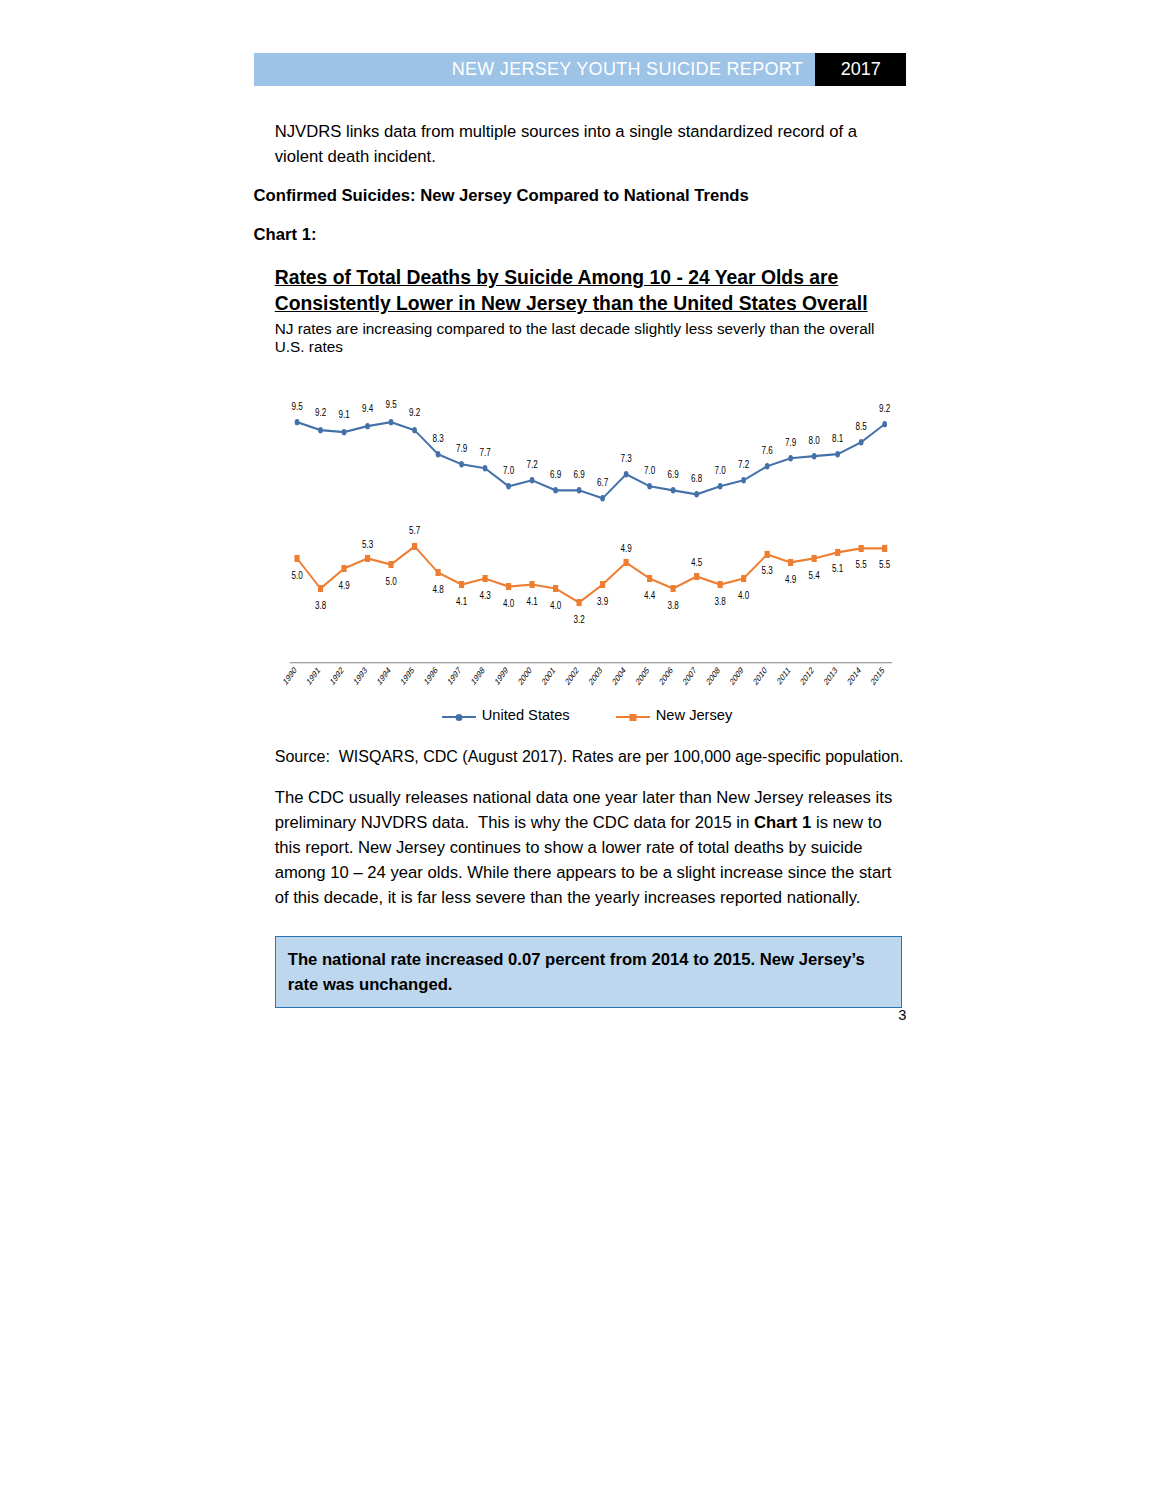NEW JERSEY YOUTH SUICIDE REPORT
2017
NJVDRS links data from multiple sources into a single standardized record of a violent death incident.
Confirmed Suicides: New Jersey Compared to National Trends
Chart 1:
Rates of Total Deaths by Suicide Among 10 - 24 Year Olds are Consistently Lower in New Jersey than the United States Overall
NJ rates are increasing compared to the last decade slightly less severly than the overall U.S. rates
9.59.29.1 9.49.59.2 8.37.97.7 7.07.26.9 6.96.77.3 7.06.96.8 7.07.27.6 7.98.08.1 8.59.2 5.03.84.9 5.35.05.7 4.84.14.3 4.04.14.0 3.23.94.9 4.43.84.5 3.84.05.3 4.95.45.1 5.55.5 1990 1991 1992 1993 1994 1995 1996 1997 1998 1999 2000 2001 2002 2003 2004 2005 2006 2007 2008 2009 2010 2011 2012 2013 2014 2015
United States New Jersey
Source: WISQARS, CDC (August 2017). Rates are per 100,000 age-specific population.
The CDC usually releases national data one year later than New Jersey releases its preliminary NJVDRS data. This is why the CDC data for 2015 in Chart 1 is new to this report. New Jersey continues to show a lower rate of total deaths by suicide among 10 – 24 year olds. While there appears to be a slight increase since the start of this decade, it is far less severe than the yearly increases reported nationally.
The national rate increased 0.07 percent from 2014 to 2015. New Jersey’s rate was unchanged.
3